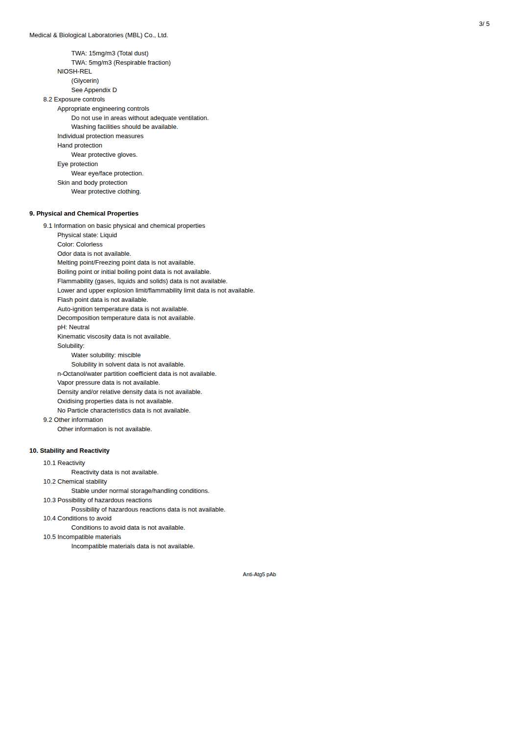3/ 5
Medical & Biological Laboratories (MBL) Co., Ltd.
TWA: 15mg/m3 (Total dust)
TWA: 5mg/m3 (Respirable fraction)
NIOSH-REL
(Glycerin)
See Appendix D
8.2 Exposure controls
Appropriate engineering controls
Do not use in areas without adequate ventilation.
Washing facilities should be available.
Individual protection measures
Hand protection
Wear protective gloves.
Eye protection
Wear eye/face protection.
Skin and body protection
Wear protective clothing.
9. Physical and Chemical Properties
9.1 Information on basic physical and chemical properties
Physical state: Liquid
Color: Colorless
Odor data is not available.
Melting point/Freezing point data is not available.
Boiling point or initial boiling point data is not available.
Flammability (gases, liquids and solids) data is not available.
Lower and upper explosion limit/flammability limit data is not available.
Flash point data is not available.
Auto-ignition temperature data is not available.
Decomposition temperature data is not available.
pH: Neutral
Kinematic viscosity data is not available.
Solubility:
Water solubility: miscible
Solubility in solvent data is not available.
n-Octanol/water partition coefficient data is not available.
Vapor pressure data is not available.
Density and/or relative density data is not available.
Oxidising properties data is not available.
No Particle characteristics data is not available.
9.2 Other information
Other information is not available.
10. Stability and Reactivity
10.1 Reactivity
Reactivity data is not available.
10.2 Chemical stability
Stable under normal storage/handling conditions.
10.3 Possibility of hazardous reactions
Possibility of hazardous reactions data is not available.
10.4 Conditions to avoid
Conditions to avoid data is not available.
10.5 Incompatible materials
Incompatible materials data is not available.
Anti-Atg5 pAb